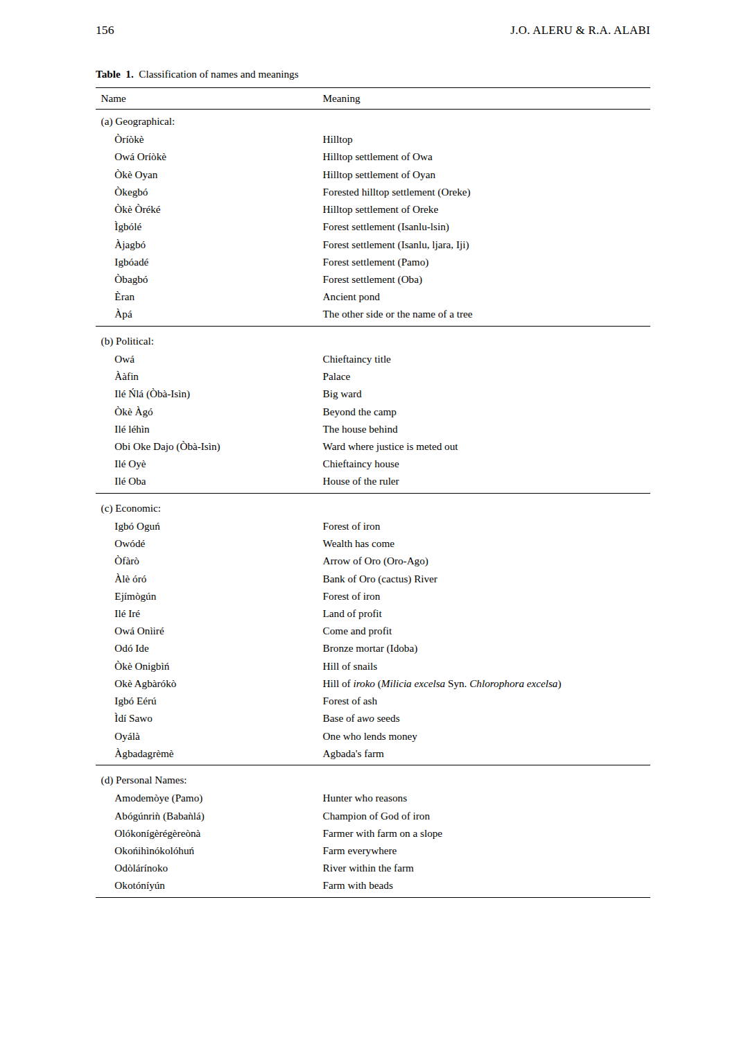156 J.O. ALERU & R.A. ALABI
Table 1. Classification of names and meanings
| Name | Meaning |
| --- | --- |
| (a) Geographical: | |
| Òríòkè | Hilltop |
| Owá Oríòkè | Hilltop settlement of Owa |
| Òkè Oyan | Hilltop settlement of Oyan |
| Òkegbó | Forested hilltop settlement (Oreke) |
| Òkè Òréké | Hilltop settlement of Oreke |
| Ìgbólé | Forest settlement (Isanlu-lsin) |
| Àjagbó | Forest settlement (Isanlu, ljara, Iji) |
| Igbóadé | Forest settlement (Pamo) |
| Òbagbó | Forest settlement (Oba) |
| Èran | Ancient pond |
| Àpá | The other side or the name of a tree |
| (b) Political: | |
| Owá | Chieftaincy title |
| Ààfin | Palace |
| Ilé Ńlá (Òbà-Isìn) | Big ward |
| Òkè Àgó | Beyond the camp |
| Ilé léhìn | The house behind |
| Obi Oke Dajo (Òbà-Isìn) | Ward where justice is meted out |
| Ilé Oyè | Chieftaincy house |
| Ilé Oba | House of the ruler |
| (c) Economic: | |
| Igbó Oguń | Forest of iron |
| Owódé | Wealth has come |
| Òfàrò | Arrow of Oro (Oro-Ago) |
| Àlè óró | Bank of Oro (cactus) River |
| Ejímògún | Forest of iron |
| Ilé Iré | Land of profit |
| Owá Onìiré | Come and profit |
| Odó Ide | Bronze mortar (Idoba) |
| Òkè Onigbìń | Hill of snails |
| Okè Agbàrókò | Hill of iroko ( Milicia excelsa Syn. Chlorophora excelsa ) |
| Igbó Eérú | Forest of ash |
| Ìdí Sawo | Base of a wo seeds |
| Oyálà | One who lends money |
| Àgbadagrèmè | Agbada's farm |
| (d) Personal Names: | |
| Amodemòye (Pamo) | Hunter who reasons |
| Abógúnriǹ (Babaǹlá) | Champion of God of iron |
| Olókonígèrégèreònà | Farmer with farm on a slope |
| Okońihìnókolóhuń | Farm everywhere |
| Odòlárínoko | River within the farm |
| Okotóníyún | Farm with beads |